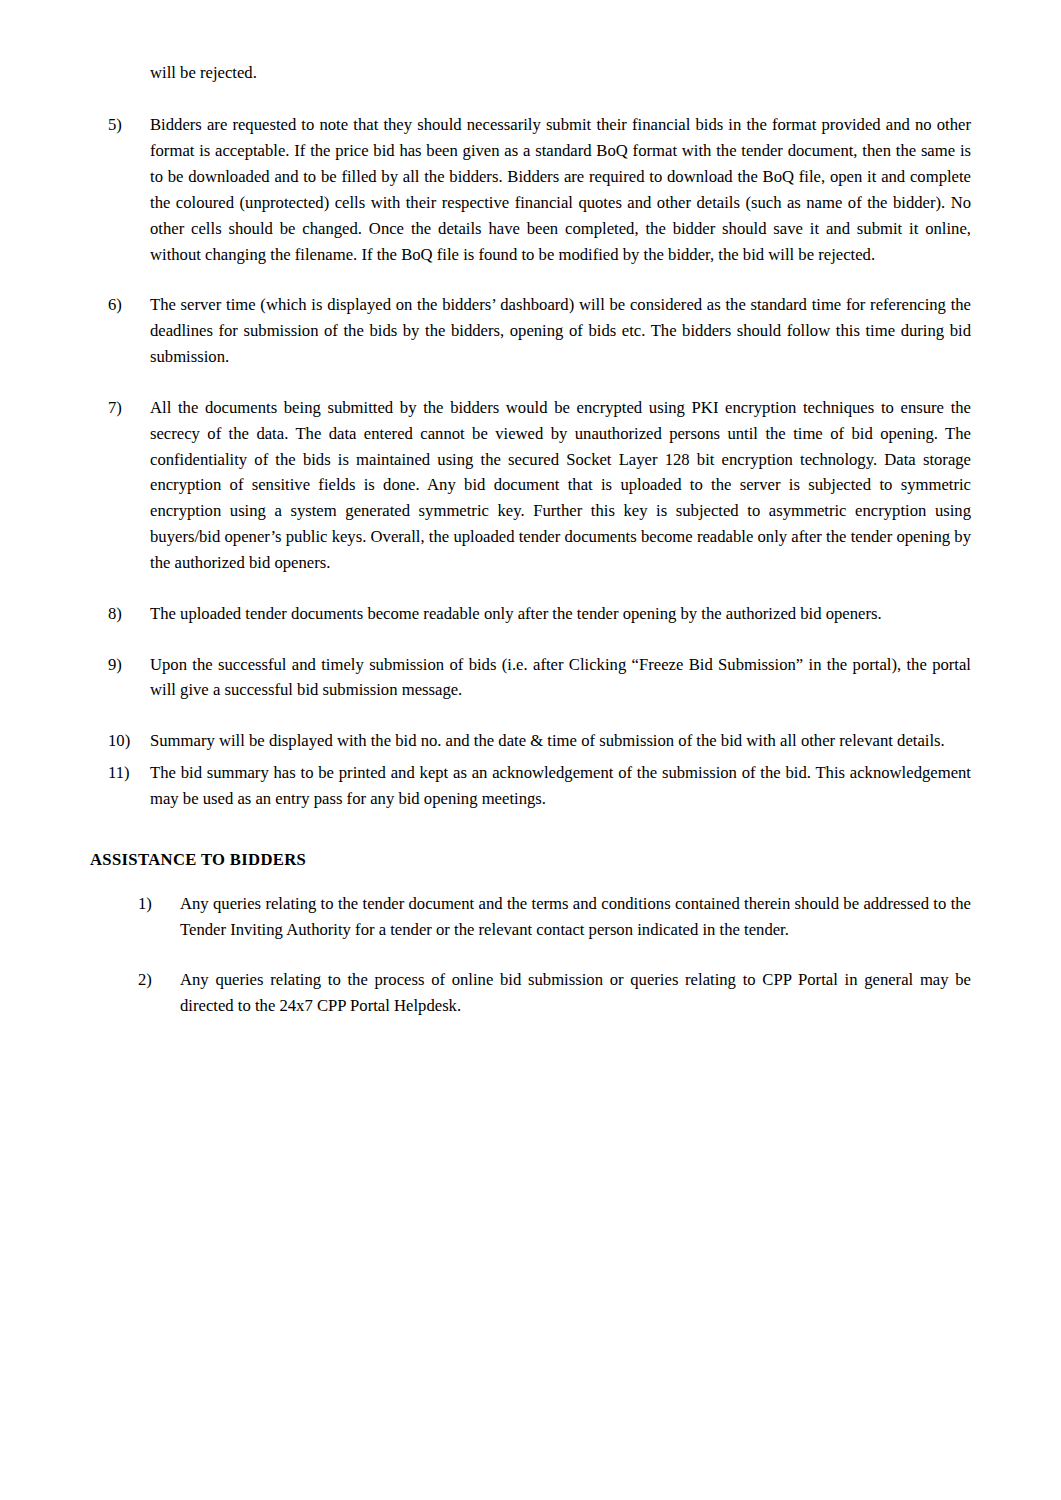will be rejected.
5) Bidders are requested to note that they should necessarily submit their financial bids in the format provided and no other format is acceptable. If the price bid has been given as a standard BoQ format with the tender document, then the same is to be downloaded and to be filled by all the bidders. Bidders are required to download the BoQ file, open it and complete the coloured (unprotected) cells with their respective financial quotes and other details (such as name of the bidder). No other cells should be changed. Once the details have been completed, the bidder should save it and submit it online, without changing the filename. If the BoQ file is found to be modified by the bidder, the bid will be rejected.
6) The server time (which is displayed on the bidders’ dashboard) will be considered as the standard time for referencing the deadlines for submission of the bids by the bidders, opening of bids etc. The bidders should follow this time during bid submission.
7) All the documents being submitted by the bidders would be encrypted using PKI encryption techniques to ensure the secrecy of the data. The data entered cannot be viewed by unauthorized persons until the time of bid opening. The confidentiality of the bids is maintained using the secured Socket Layer 128 bit encryption technology. Data storage encryption of sensitive fields is done. Any bid document that is uploaded to the server is subjected to symmetric encryption using a system generated symmetric key. Further this key is subjected to asymmetric encryption using buyers/bid opener’s public keys. Overall, the uploaded tender documents become readable only after the tender opening by the authorized bid openers.
8) The uploaded tender documents become readable only after the tender opening by the authorized bid openers.
9) Upon the successful and timely submission of bids (i.e. after Clicking “Freeze Bid Submission” in the portal), the portal will give a successful bid submission message.
10) Summary will be displayed with the bid no. and the date & time of submission of the bid with all other relevant details.
11) The bid summary has to be printed and kept as an acknowledgement of the submission of the bid. This acknowledgement may be used as an entry pass for any bid opening meetings.
ASSISTANCE TO BIDDERS
1) Any queries relating to the tender document and the terms and conditions contained therein should be addressed to the Tender Inviting Authority for a tender or the relevant contact person indicated in the tender.
2) Any queries relating to the process of online bid submission or queries relating to CPP Portal in general may be directed to the 24x7 CPP Portal Helpdesk.